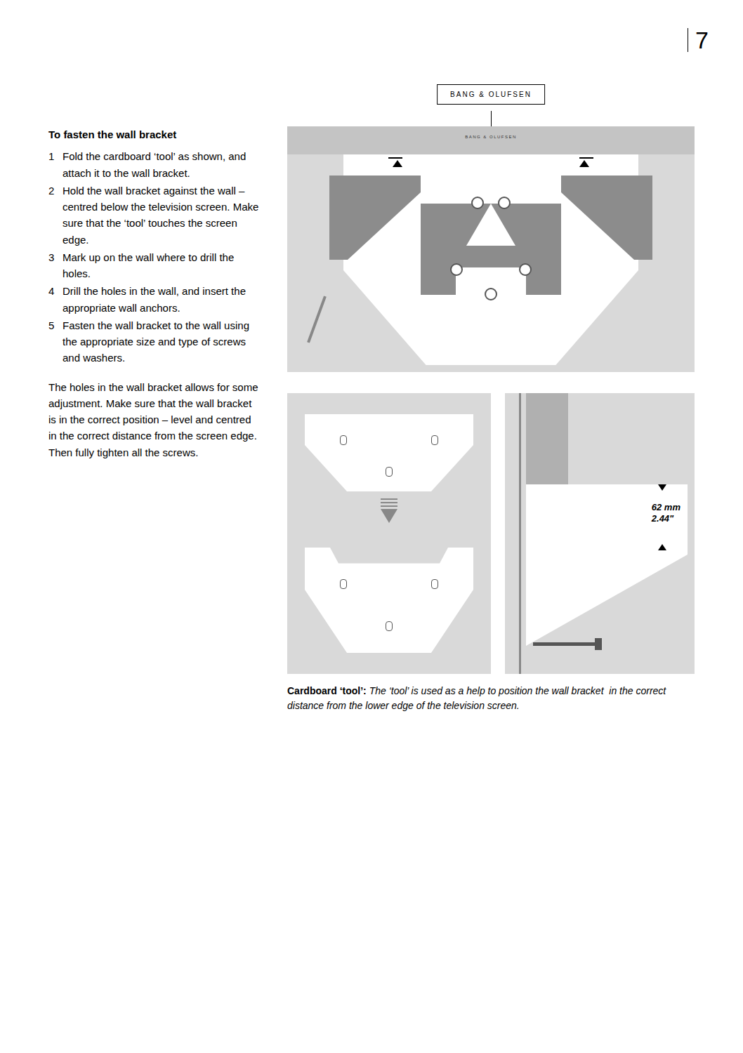7
To fasten the wall bracket
1 Fold the cardboard ‘tool’ as shown, and attach it to the wall bracket.
2 Hold the wall bracket against the wall – centred below the television screen. Make sure that the ‘tool’ touches the screen edge.
3 Mark up on the wall where to drill the holes.
4 Drill the holes in the wall, and insert the appropriate wall anchors.
5 Fasten the wall bracket to the wall using the appropriate size and type of screws and washers.
The holes in the wall bracket allows for some adjustment. Make sure that the wall bracket is in the correct position – level and centred in the correct distance from the screen edge. Then fully tighten all the screws.
BANG & OLUFSEN
BANG & OLUFSEN
62 mm
2.44"
Cardboard ‘tool’: The ‘tool’ is used as a help to position the wall bracket in the correct distance from the lower edge of the television screen.